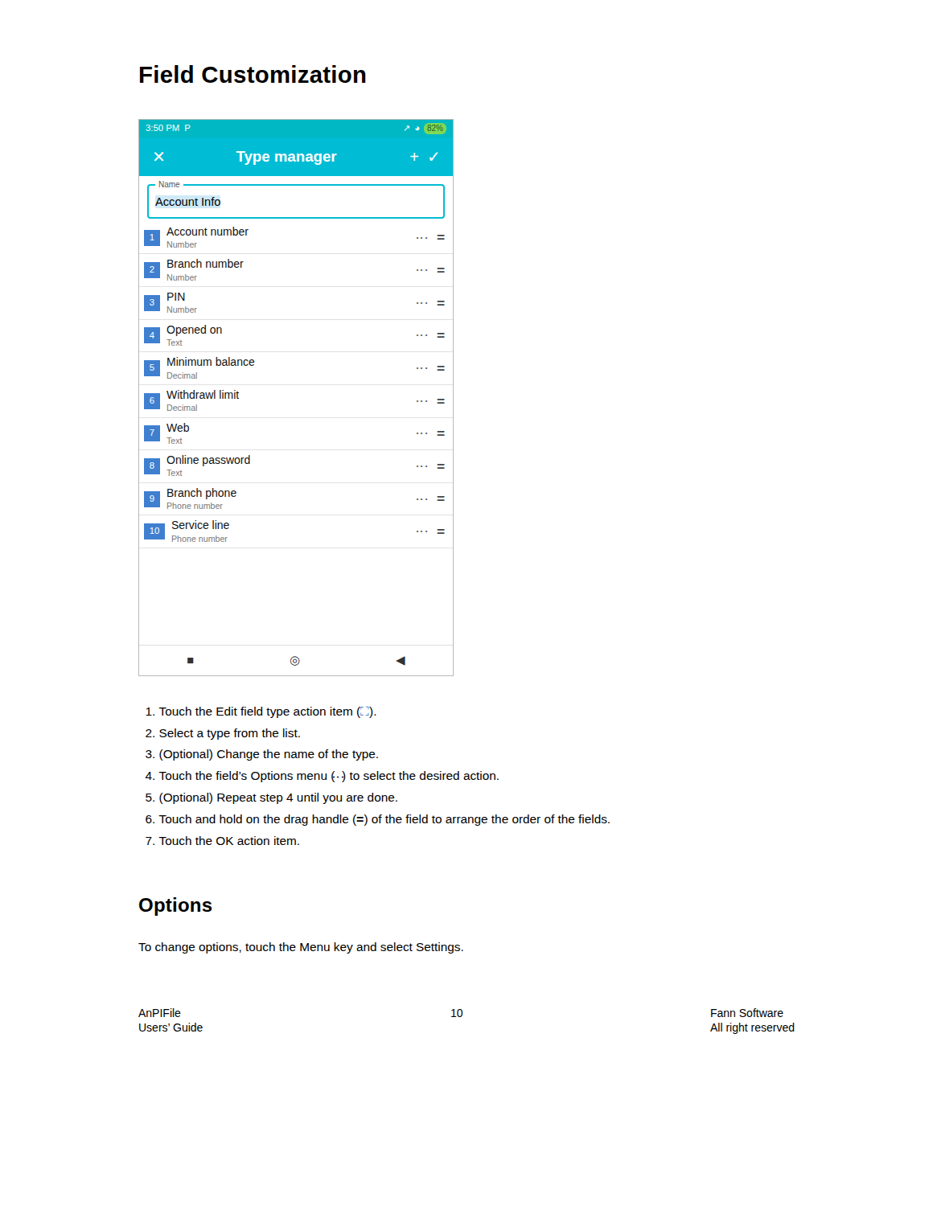Field Customization
3:50 PM P
↗ ◕ 82%
✕ Type manager + ✓
Name Account Info
1 Account number
Number ⋮=
2 Branch number
Number ⋮=
3 PIN
Number ⋮=
4 Opened on
Text ⋮=
5 Minimum balance
Decimal ⋮=
6 Withdrawl limit
Decimal ⋮=
7 Web
Text ⋮=
8 Online password
Text ⋮=
9 Branch phone
Phone number ⋮=
10 Service line
Phone number ⋮=
■ ◎ ◀
Touch the Edit field type action item (⛶).
Select a type from the list.
(Optional) Change the name of the type.
Touch the field’s Options menu (⋮) to select the desired action.
(Optional) Repeat step 4 until you are done.
Touch and hold on the drag handle (=) of the field to arrange the order of the fields.
Touch the OK action item.
Options
To change options, touch the Menu key and select Settings.
AnPIFile Users’ Guide
10
Fann Software All right reserved